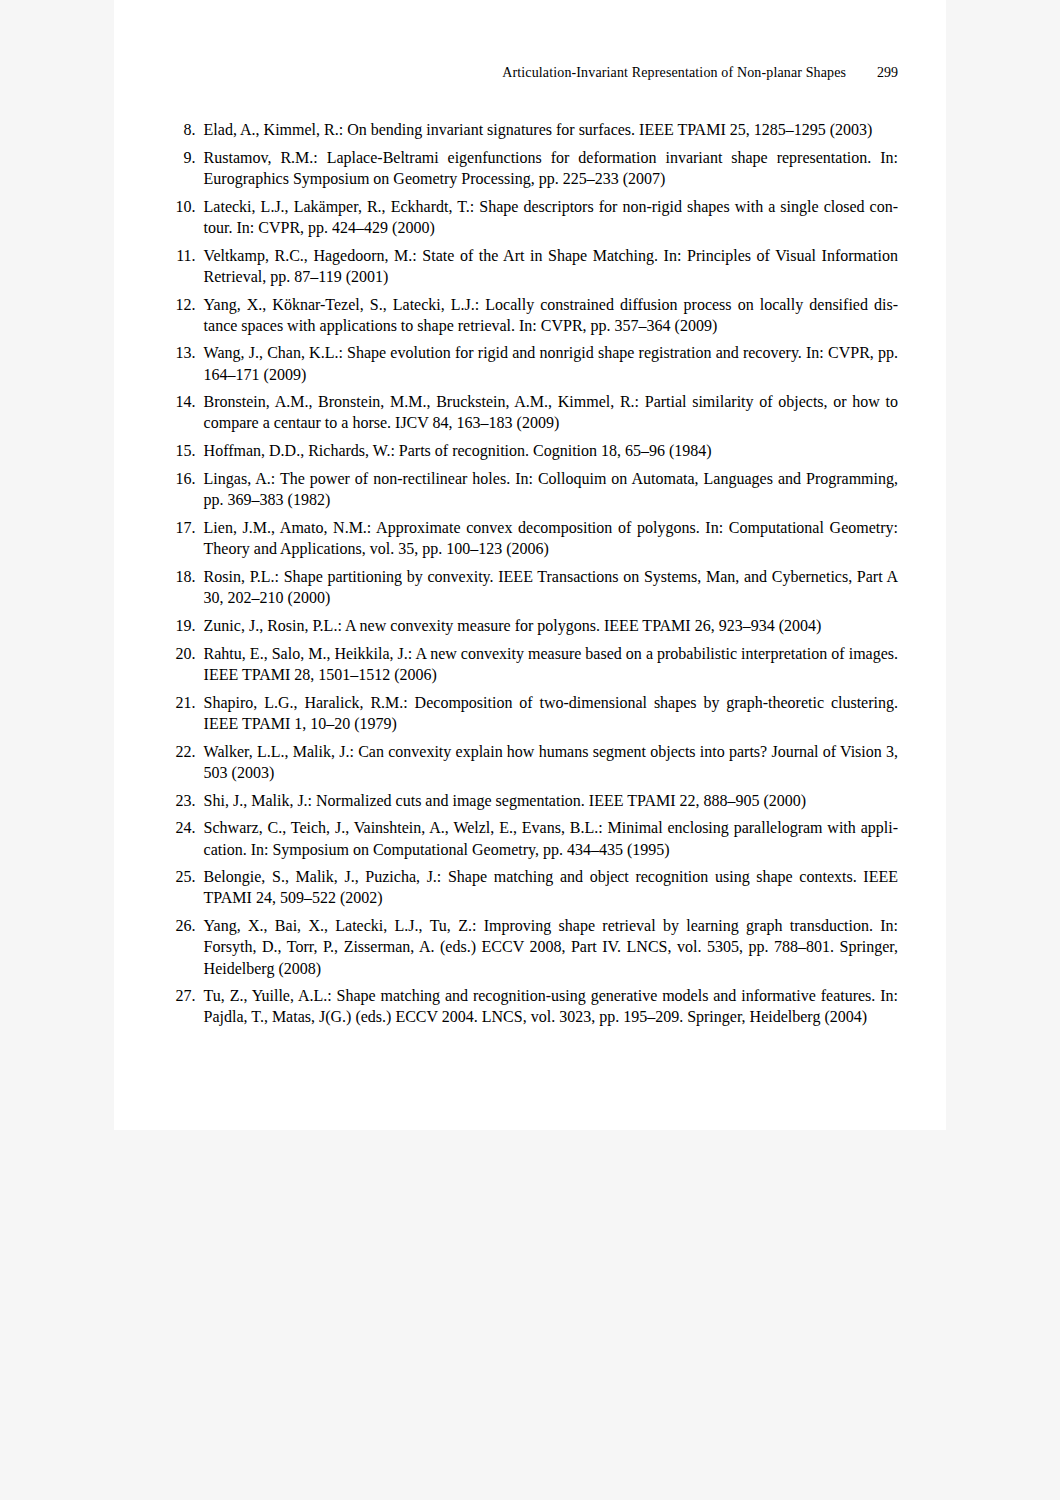Articulation-Invariant Representation of Non-planar Shapes 299
Elad, A., Kimmel, R.: On bending invariant signatures for surfaces. IEEE TPAMI 25, 1285–1295 (2003)
Rustamov, R.M.: Laplace-Beltrami eigenfunctions for deformation invariant shape representation. In: Eurographics Symposium on Geometry Processing, pp. 225–233 (2007)
Latecki, L.J., Lakämper, R., Eckhardt, T.: Shape descriptors for non-rigid shapes with a single closed contour. In: CVPR, pp. 424–429 (2000)
Veltkamp, R.C., Hagedoorn, M.: State of the Art in Shape Matching. In: Principles of Visual Information Retrieval, pp. 87–119 (2001)
Yang, X., Köknar-Tezel, S., Latecki, L.J.: Locally constrained diffusion process on locally densified distance spaces with applications to shape retrieval. In: CVPR, pp. 357–364 (2009)
Wang, J., Chan, K.L.: Shape evolution for rigid and nonrigid shape registration and recovery. In: CVPR, pp. 164–171 (2009)
Bronstein, A.M., Bronstein, M.M., Bruckstein, A.M., Kimmel, R.: Partial similarity of objects, or how to compare a centaur to a horse. IJCV 84, 163–183 (2009)
Hoffman, D.D., Richards, W.: Parts of recognition. Cognition 18, 65–96 (1984)
Lingas, A.: The power of non-rectilinear holes. In: Colloquim on Automata, Languages and Programming, pp. 369–383 (1982)
Lien, J.M., Amato, N.M.: Approximate convex decomposition of polygons. In: Computational Geometry: Theory and Applications, vol. 35, pp. 100–123 (2006)
Rosin, P.L.: Shape partitioning by convexity. IEEE Transactions on Systems, Man, and Cybernetics, Part A 30, 202–210 (2000)
Zunic, J., Rosin, P.L.: A new convexity measure for polygons. IEEE TPAMI 26, 923–934 (2004)
Rahtu, E., Salo, M., Heikkila, J.: A new convexity measure based on a probabilistic interpretation of images. IEEE TPAMI 28, 1501–1512 (2006)
Shapiro, L.G., Haralick, R.M.: Decomposition of two-dimensional shapes by graph-theoretic clustering. IEEE TPAMI 1, 10–20 (1979)
Walker, L.L., Malik, J.: Can convexity explain how humans segment objects into parts? Journal of Vision 3, 503 (2003)
Shi, J., Malik, J.: Normalized cuts and image segmentation. IEEE TPAMI 22, 888–905 (2000)
Schwarz, C., Teich, J., Vainshtein, A., Welzl, E., Evans, B.L.: Minimal enclosing parallelogram with application. In: Symposium on Computational Geometry, pp. 434–435 (1995)
Belongie, S., Malik, J., Puzicha, J.: Shape matching and object recognition using shape contexts. IEEE TPAMI 24, 509–522 (2002)
Yang, X., Bai, X., Latecki, L.J., Tu, Z.: Improving shape retrieval by learning graph transduction. In: Forsyth, D., Torr, P., Zisserman, A. (eds.) ECCV 2008, Part IV. LNCS, vol. 5305, pp. 788–801. Springer, Heidelberg (2008)
Tu, Z., Yuille, A.L.: Shape matching and recognition-using generative models and informative features. In: Pajdla, T., Matas, J(G.) (eds.) ECCV 2004. LNCS, vol. 3023, pp. 195–209. Springer, Heidelberg (2004)